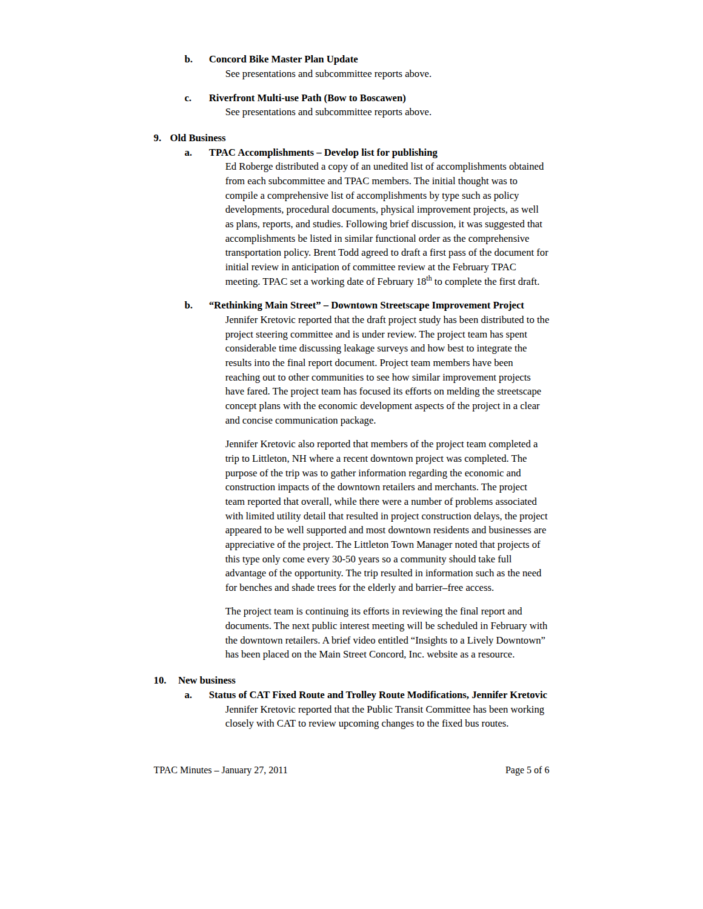b.
Concord Bike Master Plan Update
See presentations and subcommittee reports above.
c.
Riverfront Multi-use Path (Bow to Boscawen)
See presentations and subcommittee reports above.
9.
Old Business
a.
TPAC Accomplishments – Develop list for publishing
Ed Roberge distributed a copy of an unedited list of accomplishments obtained from each subcommittee and TPAC members. The initial thought was to compile a comprehensive list of accomplishments by type such as policy developments, procedural documents, physical improvement projects, as well as plans, reports, and studies. Following brief discussion, it was suggested that accomplishments be listed in similar functional order as the comprehensive transportation policy. Brent Todd agreed to draft a first pass of the document for initial review in anticipation of committee review at the February TPAC meeting. TPAC set a working date of February 18th to complete the first draft.
b.
“Rethinking Main Street” – Downtown Streetscape Improvement Project
Jennifer Kretovic reported that the draft project study has been distributed to the project steering committee and is under review. The project team has spent considerable time discussing leakage surveys and how best to integrate the results into the final report document. Project team members have been reaching out to other communities to see how similar improvement projects have fared. The project team has focused its efforts on melding the streetscape concept plans with the economic development aspects of the project in a clear and concise communication package.
Jennifer Kretovic also reported that members of the project team completed a trip to Littleton, NH where a recent downtown project was completed. The purpose of the trip was to gather information regarding the economic and construction impacts of the downtown retailers and merchants. The project team reported that overall, while there were a number of problems associated with limited utility detail that resulted in project construction delays, the project appeared to be well supported and most downtown residents and businesses are appreciative of the project. The Littleton Town Manager noted that projects of this type only come every 30-50 years so a community should take full advantage of the opportunity. The trip resulted in information such as the need for benches and shade trees for the elderly and barrier–free access.
The project team is continuing its efforts in reviewing the final report and documents. The next public interest meeting will be scheduled in February with the downtown retailers. A brief video entitled “Insights to a Lively Downtown” has been placed on the Main Street Concord, Inc. website as a resource.
10.
New business
a.
Status of CAT Fixed Route and Trolley Route Modifications, Jennifer Kretovic
Jennifer Kretovic reported that the Public Transit Committee has been working closely with CAT to review upcoming changes to the fixed bus routes.
TPAC Minutes – January 27, 2011 Page 5 of 6